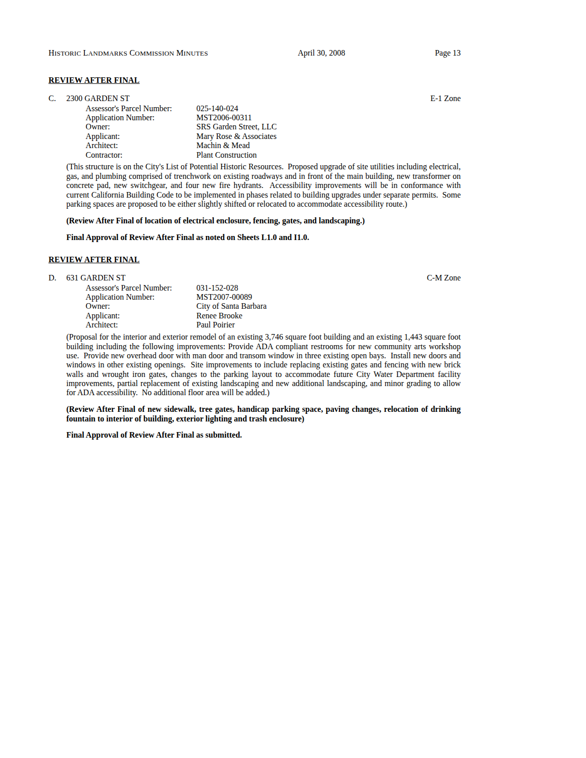HISTORIC LANDMARKS COMMISSION MINUTES
April 30, 2008
Page 13
REVIEW AFTER FINAL
C. 2300 GARDEN ST
E-1 Zone
| Assessor's Parcel Number: | 025-140-024 |
| Application Number: | MST2006-00311 |
| Owner: | SRS Garden Street, LLC |
| Applicant: | Mary Rose & Associates |
| Architect: | Machin & Mead |
| Contractor: | Plant Construction |
(This structure is on the City's List of Potential Historic Resources. Proposed upgrade of site utilities including electrical, gas, and plumbing comprised of trenchwork on existing roadways and in front of the main building, new transformer on concrete pad, new switchgear, and four new fire hydrants. Accessibility improvements will be in conformance with current California Building Code to be implemented in phases related to building upgrades under separate permits. Some parking spaces are proposed to be either slightly shifted or relocated to accommodate accessibility route.)
(Review After Final of location of electrical enclosure, fencing, gates, and landscaping.)
Final Approval of Review After Final as noted on Sheets L1.0 and I1.0.
REVIEW AFTER FINAL
D. 631 GARDEN ST
C-M Zone
| Assessor's Parcel Number: | 031-152-028 |
| Application Number: | MST2007-00089 |
| Owner: | City of Santa Barbara |
| Applicant: | Renee Brooke |
| Architect: | Paul Poirier |
(Proposal for the interior and exterior remodel of an existing 3,746 square foot building and an existing 1,443 square foot building including the following improvements: Provide ADA compliant restrooms for new community arts workshop use. Provide new overhead door with man door and transom window in three existing open bays. Install new doors and windows in other existing openings. Site improvements to include replacing existing gates and fencing with new brick walls and wrought iron gates, changes to the parking layout to accommodate future City Water Department facility improvements, partial replacement of existing landscaping and new additional landscaping, and minor grading to allow for ADA accessibility. No additional floor area will be added.)
(Review After Final of new sidewalk, tree gates, handicap parking space, paving changes, relocation of drinking fountain to interior of building, exterior lighting and trash enclosure)
Final Approval of Review After Final as submitted.